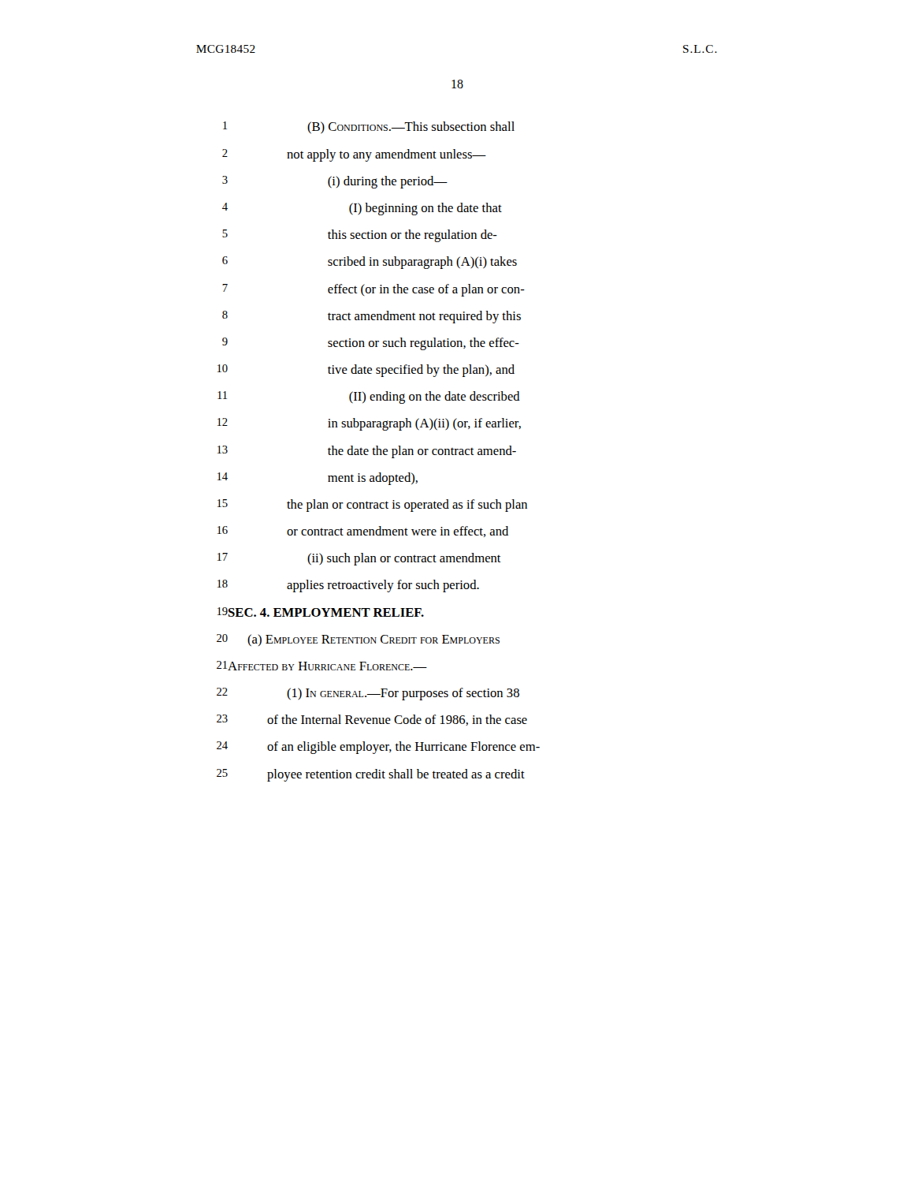MCG18452
S.L.C.
18
| 1 | (B) Conditions .—This subsection shall |
| 2 | not apply to any amendment unless— |
| 3 | (i) during the period— |
| 4 | (I) beginning on the date that |
| 5 | this section or the regulation de- |
| 6 | scribed in subparagraph (A)(i) takes |
| 7 | effect (or in the case of a plan or con- |
| 8 | tract amendment not required by this |
| 9 | section or such regulation, the effec- |
| 10 | tive date specified by the plan), and |
| 11 | (II) ending on the date described |
| 12 | in subparagraph (A)(ii) (or, if earlier, |
| 13 | the date the plan or contract amend- |
| 14 | ment is adopted), |
| 15 | the plan or contract is operated as if such plan |
| 16 | or contract amendment were in effect, and |
| 17 | (ii) such plan or contract amendment |
| 18 | applies retroactively for such period. |
| 19 | SEC. 4. EMPLOYMENT RELIEF. |
| 20 | (a) Employee Retention Credit for Employers |
| 21 | Affected by Hurricane Florence .— |
| 22 | (1) In general .—For purposes of section 38 |
| 23 | of the Internal Revenue Code of 1986, in the case |
| 24 | of an eligible employer, the Hurricane Florence em- |
| 25 | ployee retention credit shall be treated as a credit |